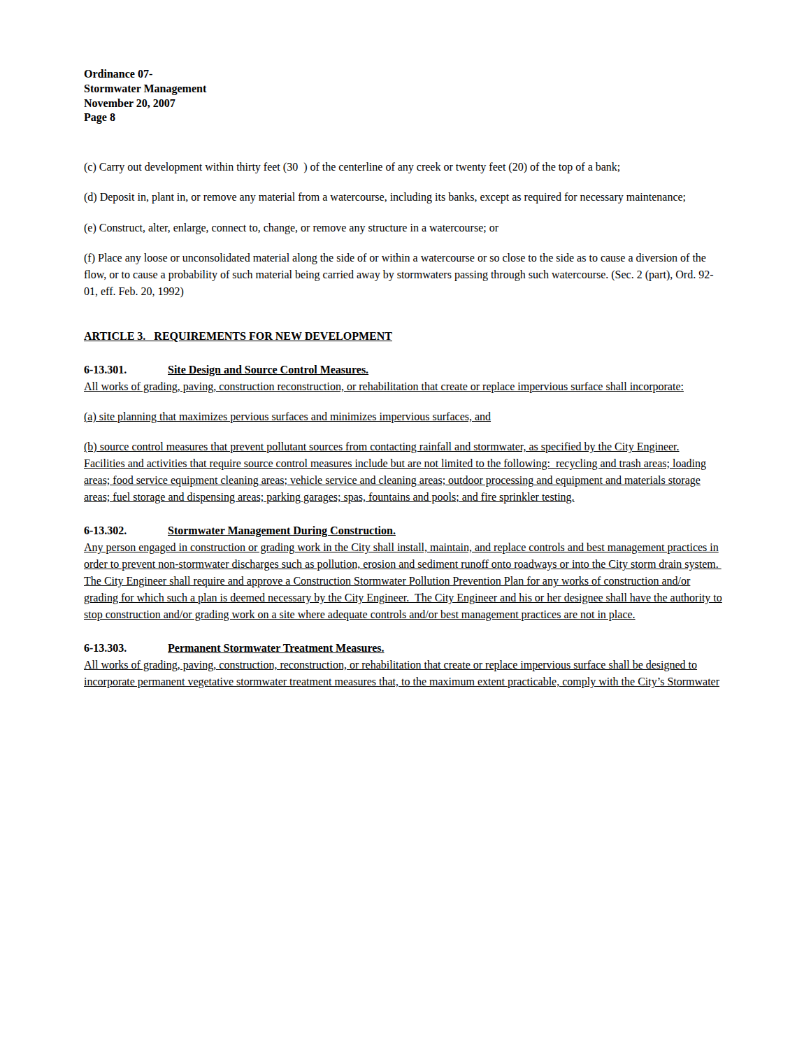Ordinance 07-
Stormwater Management
November 20, 2007
Page 8
(c) Carry out development within thirty feet (30 ) of the centerline of any creek or twenty feet (20) of the top of a bank;
(d) Deposit in, plant in, or remove any material from a watercourse, including its banks, except as required for necessary maintenance;
(e) Construct, alter, enlarge, connect to, change, or remove any structure in a watercourse; or
(f) Place any loose or unconsolidated material along the side of or within a watercourse or so close to the side as to cause a diversion of the flow, or to cause a probability of such material being carried away by stormwaters passing through such watercourse. (Sec. 2 (part), Ord. 92-01, eff. Feb. 20, 1992)
ARTICLE 3. REQUIREMENTS FOR NEW DEVELOPMENT
6-13.301. Site Design and Source Control Measures.
All works of grading, paving, construction reconstruction, or rehabilitation that create or replace impervious surface shall incorporate:
(a) site planning that maximizes pervious surfaces and minimizes impervious surfaces, and
(b) source control measures that prevent pollutant sources from contacting rainfall and stormwater, as specified by the City Engineer.
Facilities and activities that require source control measures include but are not limited to the following: recycling and trash areas; loading areas; food service equipment cleaning areas; vehicle service and cleaning areas; outdoor processing and equipment and materials storage areas; fuel storage and dispensing areas; parking garages; spas, fountains and pools; and fire sprinkler testing.
6-13.302. Stormwater Management During Construction.
Any person engaged in construction or grading work in the City shall install, maintain, and replace controls and best management practices in order to prevent non-stormwater discharges such as pollution, erosion and sediment runoff onto roadways or into the City storm drain system. The City Engineer shall require and approve a Construction Stormwater Pollution Prevention Plan for any works of construction and/or grading for which such a plan is deemed necessary by the City Engineer. The City Engineer and his or her designee shall have the authority to stop construction and/or grading work on a site where adequate controls and/or best management practices are not in place.
6-13.303. Permanent Stormwater Treatment Measures.
All works of grading, paving, construction, reconstruction, or rehabilitation that create or replace impervious surface shall be designed to incorporate permanent vegetative stormwater treatment measures that, to the maximum extent practicable, comply with the City’s Stormwater